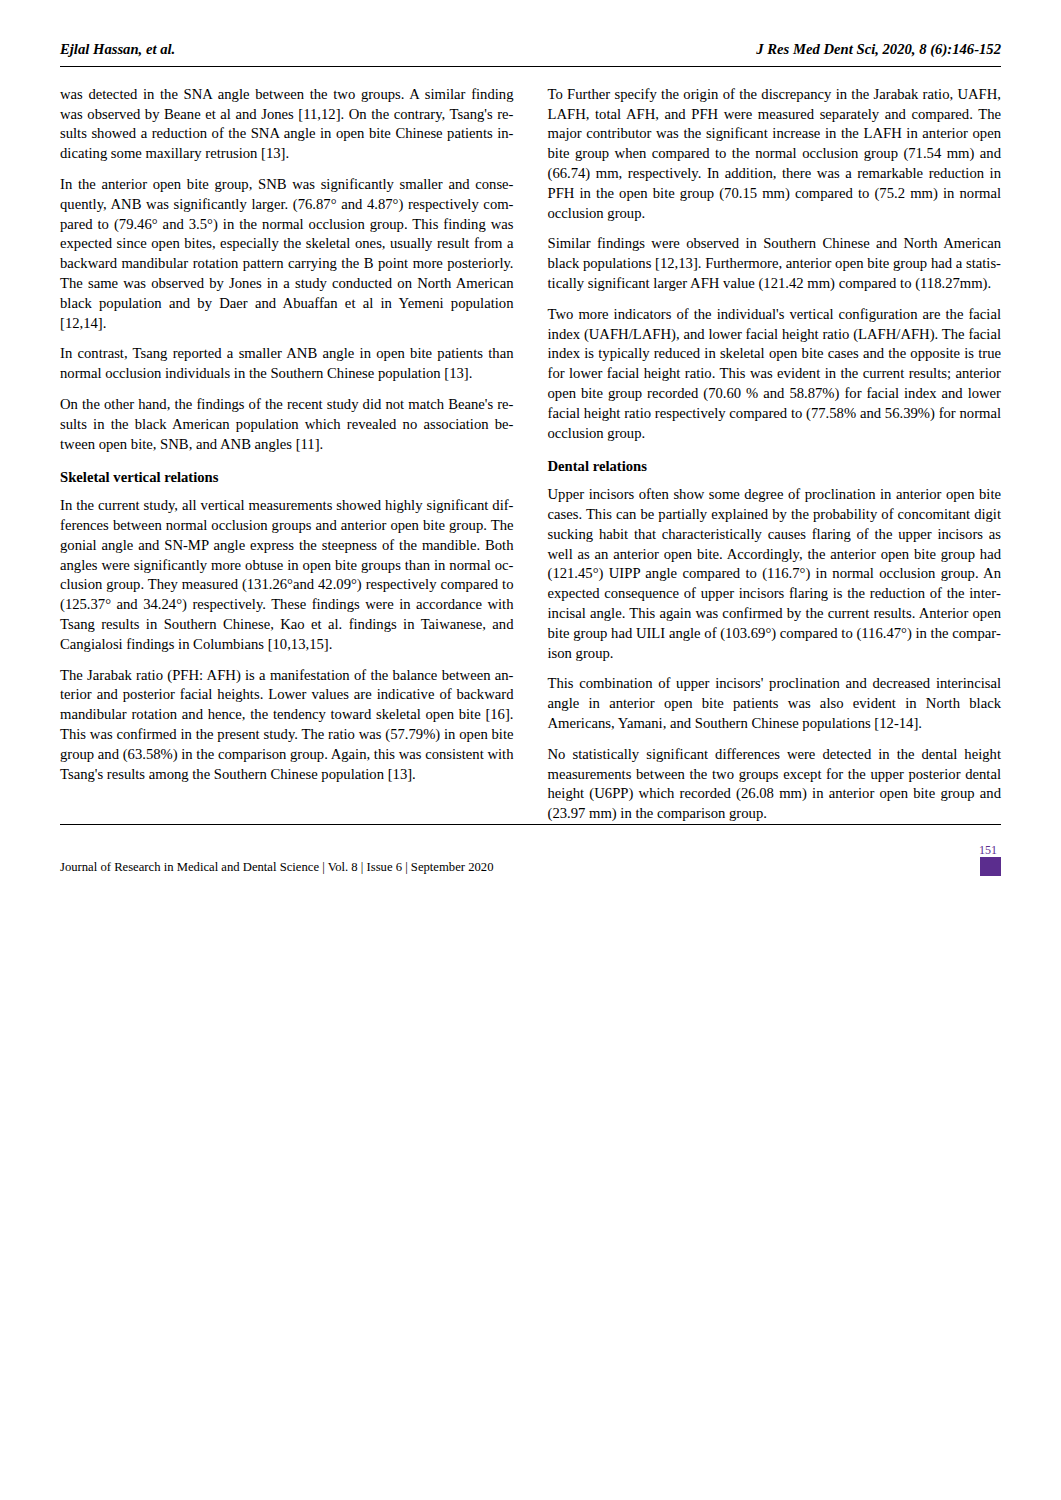Ejlal Hassan, et al.
J Res Med Dent Sci, 2020, 8 (6):146-152
was detected in the SNA angle between the two groups. A similar finding was observed by Beane et al and Jones [11,12]. On the contrary, Tsang's results showed a reduction of the SNA angle in open bite Chinese patients indicating some maxillary retrusion [13].
In the anterior open bite group, SNB was significantly smaller and consequently, ANB was significantly larger. (76.87° and 4.87°) respectively compared to (79.46° and 3.5°) in the normal occlusion group. This finding was expected since open bites, especially the skeletal ones, usually result from a backward mandibular rotation pattern carrying the B point more posteriorly. The same was observed by Jones in a study conducted on North American black population and by Daer and Abuaffan et al in Yemeni population [12,14].
In contrast, Tsang reported a smaller ANB angle in open bite patients than normal occlusion individuals in the Southern Chinese population [13].
On the other hand, the findings of the recent study did not match Beane's results in the black American population which revealed no association between open bite, SNB, and ANB angles [11].
Skeletal vertical relations
In the current study, all vertical measurements showed highly significant differences between normal occlusion groups and anterior open bite group. The gonial angle and SN-MP angle express the steepness of the mandible. Both angles were significantly more obtuse in open bite groups than in normal occlusion group. They measured (131.26°and 42.09°) respectively compared to (125.37° and 34.24°) respectively. These findings were in accordance with Tsang results in Southern Chinese, Kao et al. findings in Taiwanese, and Cangialosi findings in Columbians [10,13,15].
The Jarabak ratio (PFH: AFH) is a manifestation of the balance between anterior and posterior facial heights. Lower values are indicative of backward mandibular rotation and hence, the tendency toward skeletal open bite [16]. This was confirmed in the present study. The ratio was (57.79%) in open bite group and (63.58%) in the comparison group. Again, this was consistent with Tsang's results among the Southern Chinese population [13].
To Further specify the origin of the discrepancy in the Jarabak ratio, UAFH, LAFH, total AFH, and PFH were measured separately and compared. The major contributor was the significant increase in the LAFH in anterior open bite group when compared to the normal occlusion group (71.54 mm) and (66.74) mm, respectively. In addition, there was a remarkable reduction in PFH in the open bite group (70.15 mm) compared to (75.2 mm) in normal occlusion group.
Similar findings were observed in Southern Chinese and North American black populations [12,13]. Furthermore, anterior open bite group had a statistically significant larger AFH value (121.42 mm) compared to (118.27mm).
Two more indicators of the individual's vertical configuration are the facial index (UAFH/LAFH), and lower facial height ratio (LAFH/AFH). The facial index is typically reduced in skeletal open bite cases and the opposite is true for lower facial height ratio. This was evident in the current results; anterior open bite group recorded (70.60 % and 58.87%) for facial index and lower facial height ratio respectively compared to (77.58% and 56.39%) for normal occlusion group.
Dental relations
Upper incisors often show some degree of proclination in anterior open bite cases. This can be partially explained by the probability of concomitant digit sucking habit that characteristically causes flaring of the upper incisors as well as an anterior open bite. Accordingly, the anterior open bite group had (121.45°) UIPP angle compared to (116.7°) in normal occlusion group. An expected consequence of upper incisors flaring is the reduction of the interincisal angle. This again was confirmed by the current results. Anterior open bite group had UILI angle of (103.69°) compared to (116.47°) in the comparison group.
This combination of upper incisors' proclination and decreased interincisal angle in anterior open bite patients was also evident in North black Americans, Yamani, and Southern Chinese populations [12-14].
No statistically significant differences were detected in the dental height measurements between the two groups except for the upper posterior dental height (U6PP) which recorded (26.08 mm) in anterior open bite group and (23.97 mm) in the comparison group.
Journal of Research in Medical and Dental Science | Vol. 8 | Issue 6 | September 2020
151